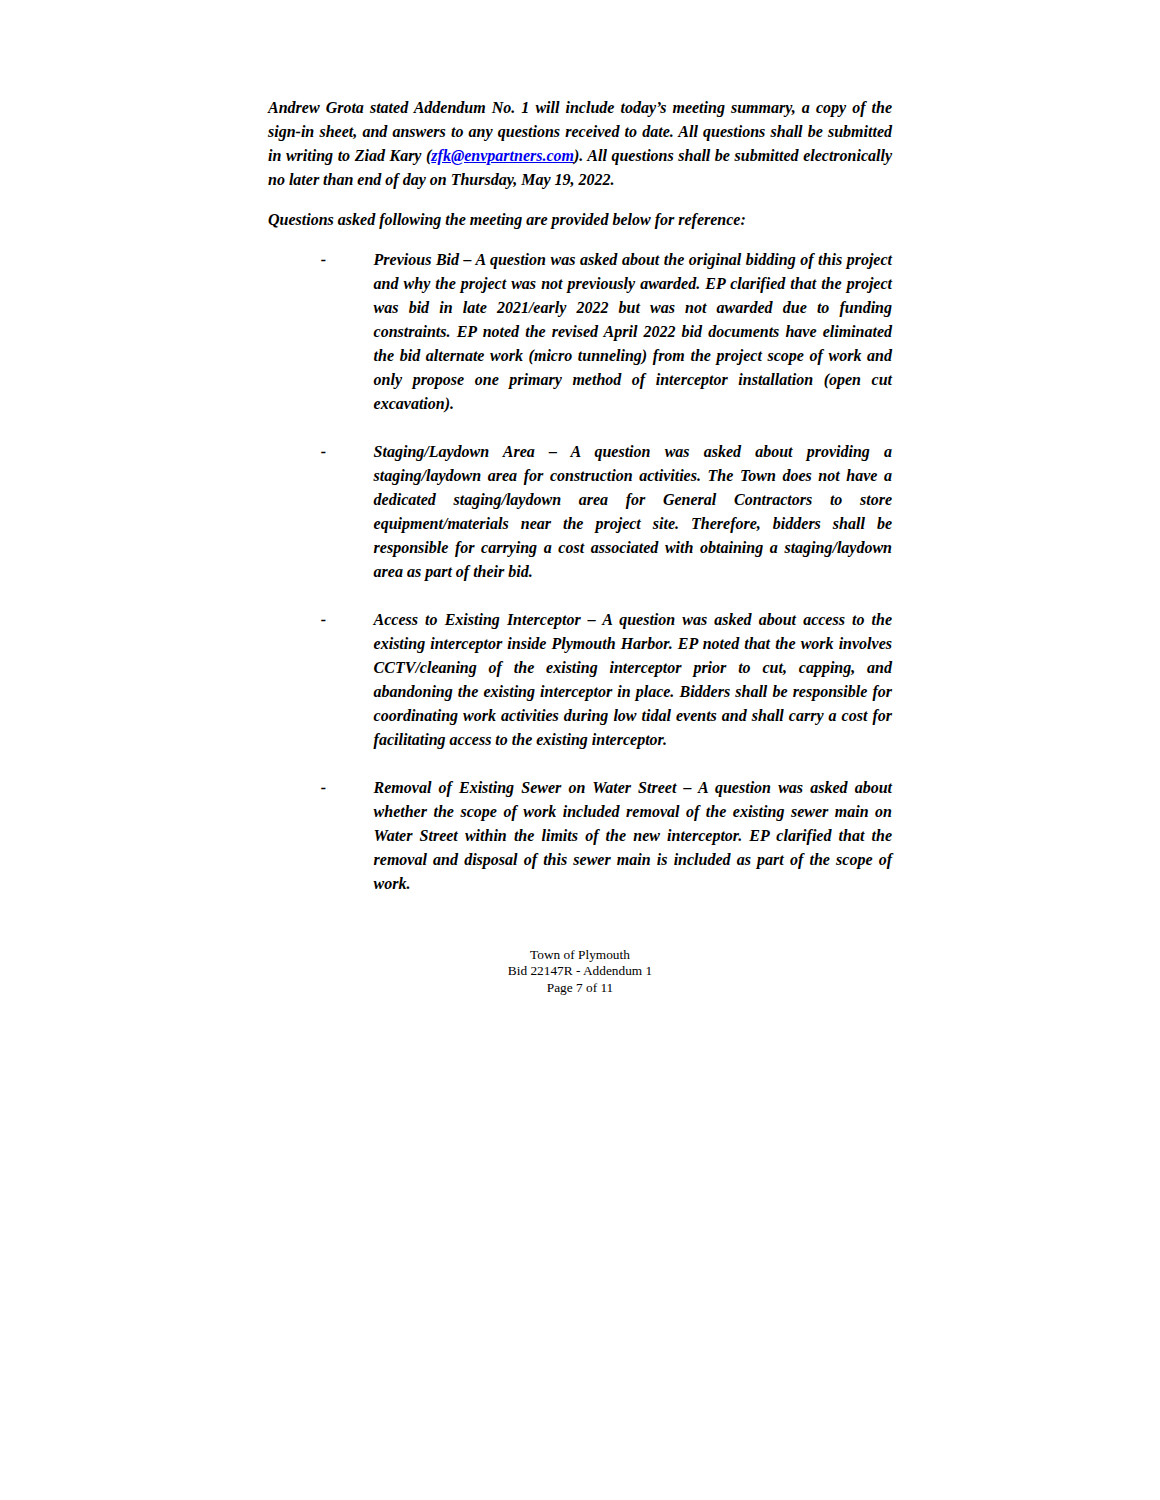Andrew Grota stated Addendum No. 1 will include today’s meeting summary, a copy of the sign-in sheet, and answers to any questions received to date. All questions shall be submitted in writing to Ziad Kary (zfk@envpartners.com). All questions shall be submitted electronically no later than end of day on Thursday, May 19, 2022.
Questions asked following the meeting are provided below for reference:
Previous Bid – A question was asked about the original bidding of this project and why the project was not previously awarded. EP clarified that the project was bid in late 2021/early 2022 but was not awarded due to funding constraints. EP noted the revised April 2022 bid documents have eliminated the bid alternate work (micro tunneling) from the project scope of work and only propose one primary method of interceptor installation (open cut excavation).
Staging/Laydown Area – A question was asked about providing a staging/laydown area for construction activities. The Town does not have a dedicated staging/laydown area for General Contractors to store equipment/materials near the project site. Therefore, bidders shall be responsible for carrying a cost associated with obtaining a staging/laydown area as part of their bid.
Access to Existing Interceptor – A question was asked about access to the existing interceptor inside Plymouth Harbor. EP noted that the work involves CCTV/cleaning of the existing interceptor prior to cut, capping, and abandoning the existing interceptor in place. Bidders shall be responsible for coordinating work activities during low tidal events and shall carry a cost for facilitating access to the existing interceptor.
Removal of Existing Sewer on Water Street – A question was asked about whether the scope of work included removal of the existing sewer main on Water Street within the limits of the new interceptor. EP clarified that the removal and disposal of this sewer main is included as part of the scope of work.
Town of Plymouth
Bid 22147R - Addendum 1
Page 7 of 11